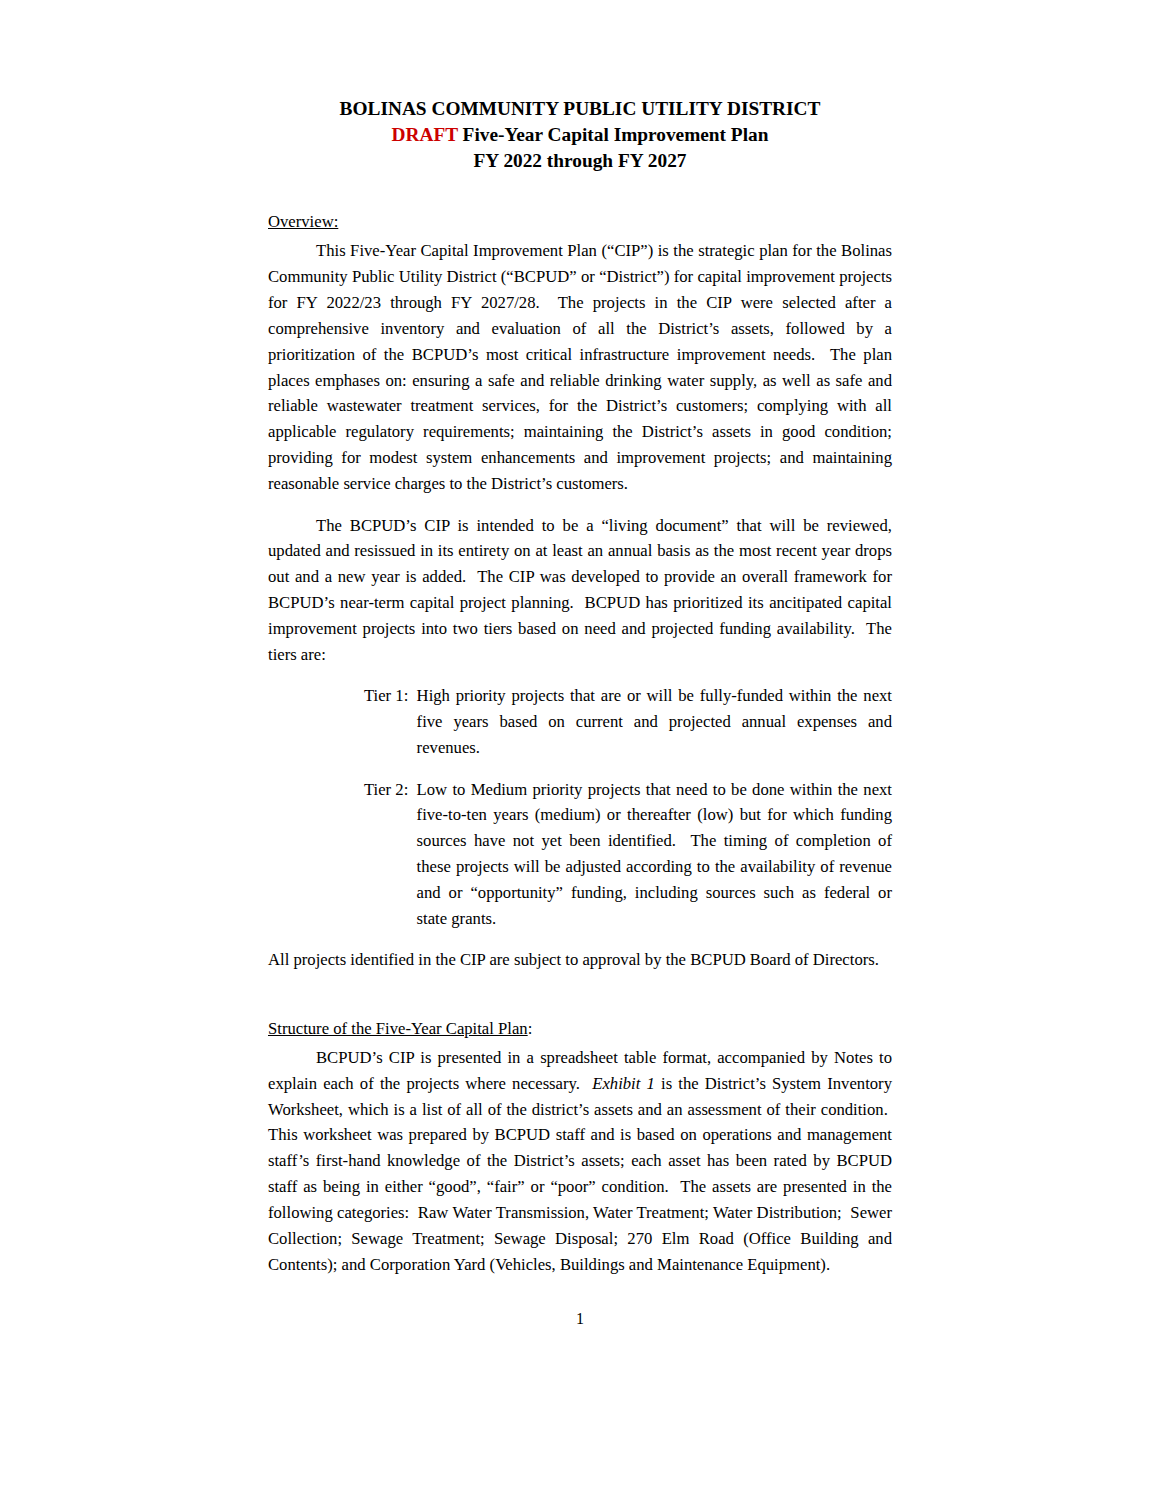BOLINAS COMMUNITY PUBLIC UTILITY DISTRICT
DRAFT Five-Year Capital Improvement Plan
FY 2022 through FY 2027
Overview:
This Five-Year Capital Improvement Plan (“CIP”) is the strategic plan for the Bolinas Community Public Utility District (“BCPUD” or “District”) for capital improvement projects for FY 2022/23 through FY 2027/28. The projects in the CIP were selected after a comprehensive inventory and evaluation of all the District’s assets, followed by a prioritization of the BCPUD’s most critical infrastructure improvement needs. The plan places emphases on: ensuring a safe and reliable drinking water supply, as well as safe and reliable wastewater treatment services, for the District’s customers; complying with all applicable regulatory requirements; maintaining the District’s assets in good condition; providing for modest system enhancements and improvement projects; and maintaining reasonable service charges to the District’s customers.
The BCPUD’s CIP is intended to be a “living document” that will be reviewed, updated and resissued in its entirety on at least an annual basis as the most recent year drops out and a new year is added. The CIP was developed to provide an overall framework for BCPUD’s near-term capital project planning. BCPUD has prioritized its ancitipated capital improvement projects into two tiers based on need and projected funding availability. The tiers are:
Tier 1:
High priority projects that are or will be fully-funded within the next five years based on current and projected annual expenses and revenues.
Tier 2:
Low to Medium priority projects that need to be done within the next five-to-ten years (medium) or thereafter (low) but for which funding sources have not yet been identified. The timing of completion of these projects will be adjusted according to the availability of revenue and or “opportunity” funding, including sources such as federal or state grants.
All projects identified in the CIP are subject to approval by the BCPUD Board of Directors.
Structure of the Five-Year Capital Plan
:
BCPUD’s CIP is presented in a spreadsheet table format, accompanied by Notes to explain each of the projects where necessary. Exhibit 1 is the District’s System Inventory Worksheet, which is a list of all of the district’s assets and an assessment of their condition. This worksheet was prepared by BCPUD staff and is based on operations and management staff’s first-hand knowledge of the District’s assets; each asset has been rated by BCPUD staff as being in either “good”, “fair” or “poor” condition. The assets are presented in the following categories: Raw Water Transmission, Water Treatment; Water Distribution; Sewer Collection; Sewage Treatment; Sewage Disposal; 270 Elm Road (Office Building and Contents); and Corporation Yard (Vehicles, Buildings and Maintenance Equipment).
1